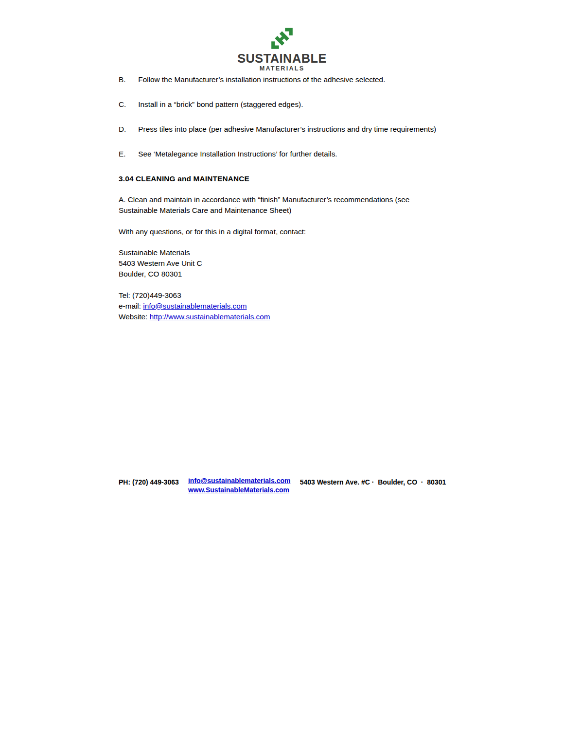SUSTAINABLE
MATERIALS
B. Follow the Manufacturer’s installation instructions of the adhesive selected.
C. Install in a “brick” bond pattern (staggered edges).
D. Press tiles into place (per adhesive Manufacturer’s instructions and dry time requirements)
E. See ‘Metalegance Installation Instructions’ for further details.
3.04 CLEANING and MAINTENANCE
A. Clean and maintain in accordance with “finish” Manufacturer’s recommendations (see Sustainable Materials Care and Maintenance Sheet)
With any questions, or for this in a digital format, contact:
Sustainable Materials
5403 Western Ave Unit C
Boulder, CO 80301
Tel: (720)449-3063
e-mail: info@sustainablematerials.com
Website: http://www.sustainablematerials.com
PH: (720) 449-3063
info@sustainablematerials.com www.SustainableMaterials.com
5403 Western Ave. #C · Boulder, CO · 80301